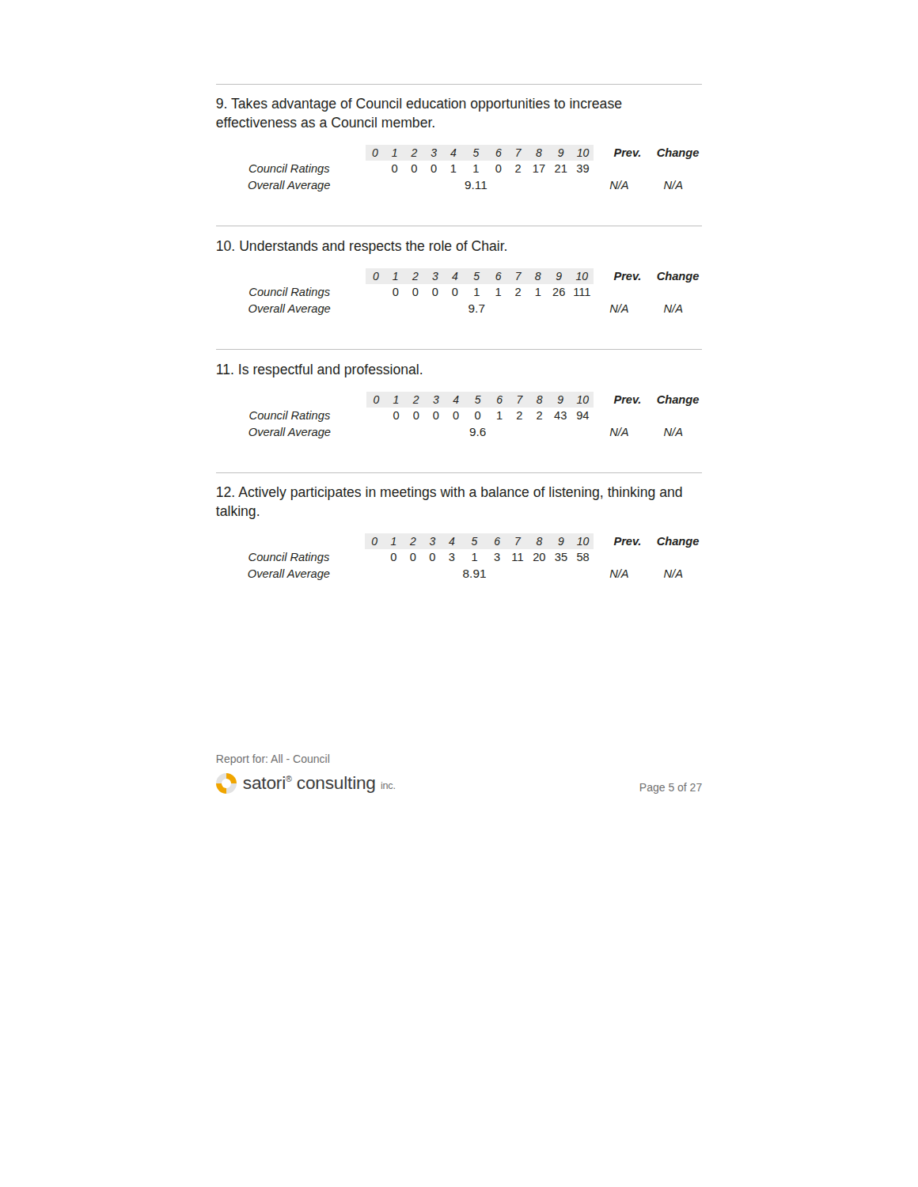9. Takes advantage of Council education opportunities to increase effectiveness as a Council member.
| | 0 | 1 | 2 | 3 | 4 | 5 | 6 | 7 | 8 | 9 | 10 | Prev. | Change |
| --- | --- | --- | --- | --- | --- | --- | --- | --- | --- | --- | --- | --- | --- |
| Council Ratings | | 0 | 0 | 0 | 1 | 1 | 0 | 2 | 17 | 21 | 39 | | |
| Overall Average | | | | | | 9.11 | | | | | | N/A | N/A |
10. Understands and respects the role of Chair.
| | 0 | 1 | 2 | 3 | 4 | 5 | 6 | 7 | 8 | 9 | 10 | Prev. | Change |
| --- | --- | --- | --- | --- | --- | --- | --- | --- | --- | --- | --- | --- | --- |
| Council Ratings | | 0 | 0 | 0 | 0 | 1 | 1 | 2 | 1 | 26 | 111 | | |
| Overall Average | | | | | | 9.7 | | | | | | N/A | N/A |
11. Is respectful and professional.
| | 0 | 1 | 2 | 3 | 4 | 5 | 6 | 7 | 8 | 9 | 10 | Prev. | Change |
| --- | --- | --- | --- | --- | --- | --- | --- | --- | --- | --- | --- | --- | --- |
| Council Ratings | | 0 | 0 | 0 | 0 | 0 | 1 | 2 | 2 | 43 | 94 | | |
| Overall Average | | | | | | 9.6 | | | | | | N/A | N/A |
12. Actively participates in meetings with a balance of listening, thinking and talking.
| | 0 | 1 | 2 | 3 | 4 | 5 | 6 | 7 | 8 | 9 | 10 | Prev. | Change |
| --- | --- | --- | --- | --- | --- | --- | --- | --- | --- | --- | --- | --- | --- |
| Council Ratings | | 0 | 0 | 0 | 3 | 1 | 3 | 11 | 20 | 35 | 58 | | |
| Overall Average | | | | | | 8.91 | | | | | | N/A | N/A |
Report for: All - Council
satori® consulting inc.
Page 5 of 27